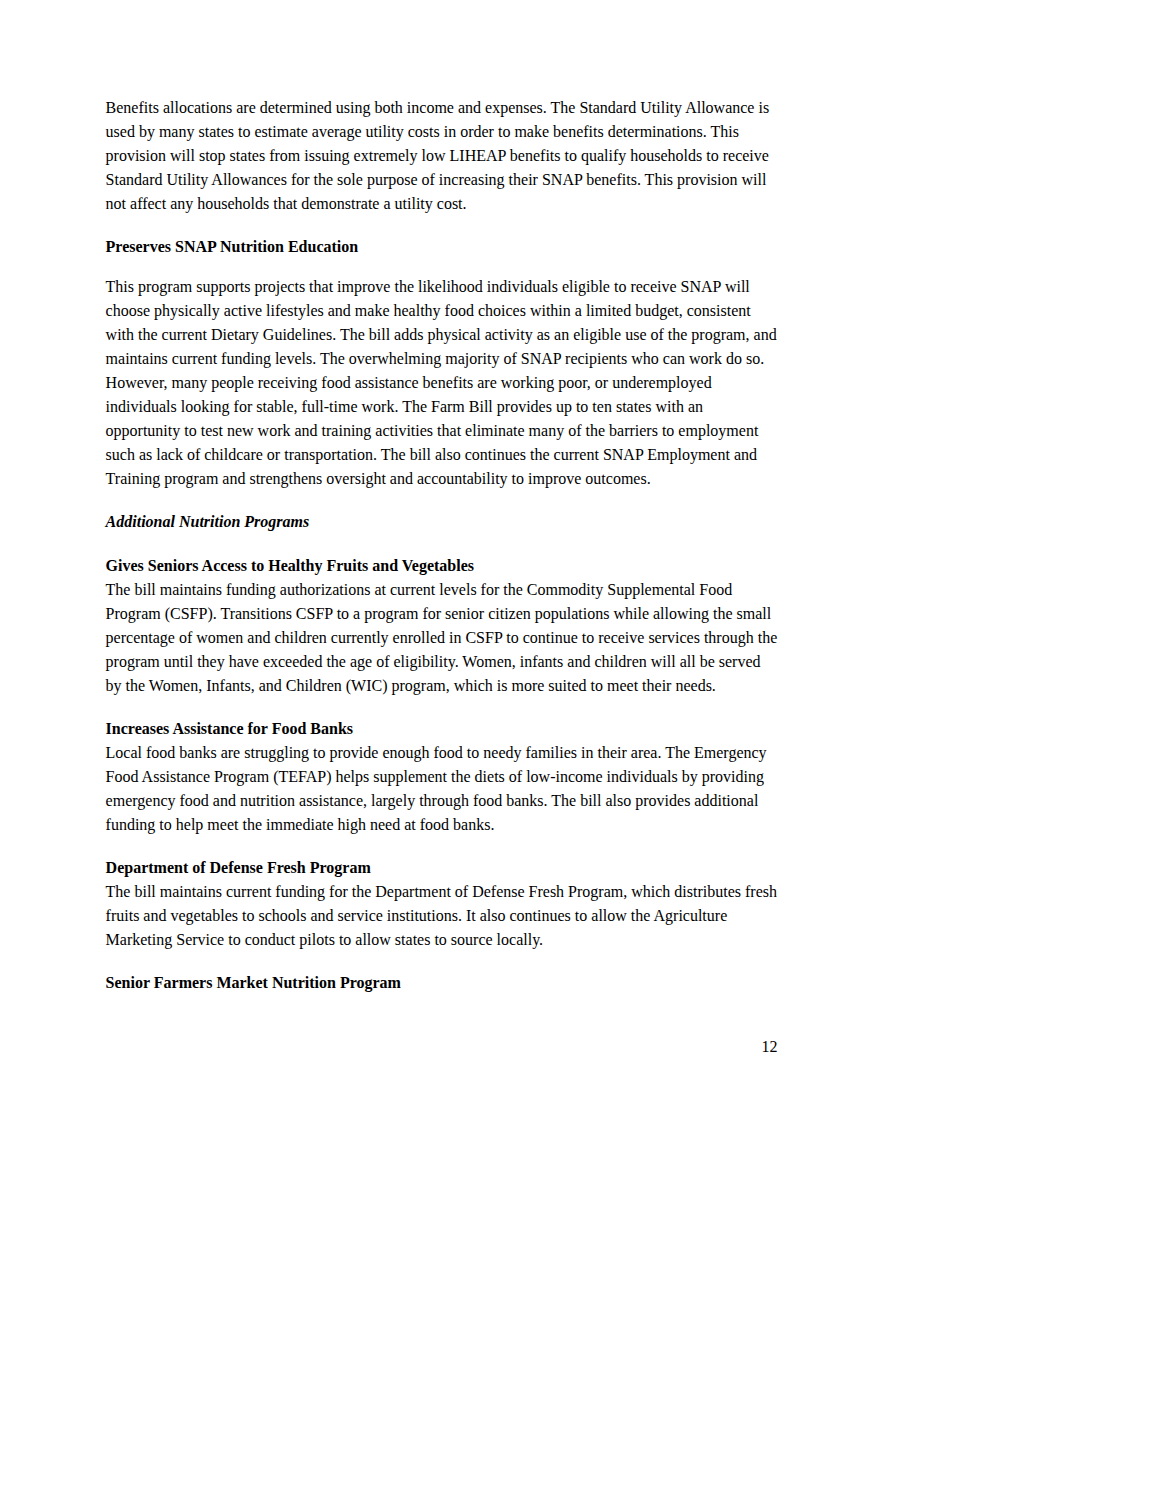Benefits allocations are determined using both income and expenses. The Standard Utility Allowance is used by many states to estimate average utility costs in order to make benefits determinations. This provision will stop states from issuing extremely low LIHEAP benefits to qualify households to receive Standard Utility Allowances for the sole purpose of increasing their SNAP benefits. This provision will not affect any households that demonstrate a utility cost.
Preserves SNAP Nutrition Education
This program supports projects that improve the likelihood individuals eligible to receive SNAP will choose physically active lifestyles and make healthy food choices within a limited budget, consistent with the current Dietary Guidelines. The bill adds physical activity as an eligible use of the program, and maintains current funding levels. The overwhelming majority of SNAP recipients who can work do so. However, many people receiving food assistance benefits are working poor, or underemployed individuals looking for stable, full-time work. The Farm Bill provides up to ten states with an opportunity to test new work and training activities that eliminate many of the barriers to employment such as lack of childcare or transportation. The bill also continues the current SNAP Employment and Training program and strengthens oversight and accountability to improve outcomes.
Additional Nutrition Programs
Gives Seniors Access to Healthy Fruits and Vegetables
The bill maintains funding authorizations at current levels for the Commodity Supplemental Food Program (CSFP). Transitions CSFP to a program for senior citizen populations while allowing the small percentage of women and children currently enrolled in CSFP to continue to receive services through the program until they have exceeded the age of eligibility. Women, infants and children will all be served by the Women, Infants, and Children (WIC) program, which is more suited to meet their needs.
Increases Assistance for Food Banks
Local food banks are struggling to provide enough food to needy families in their area. The Emergency Food Assistance Program (TEFAP) helps supplement the diets of low-income individuals by providing emergency food and nutrition assistance, largely through food banks. The bill also provides additional funding to help meet the immediate high need at food banks.
Department of Defense Fresh Program
The bill maintains current funding for the Department of Defense Fresh Program, which distributes fresh fruits and vegetables to schools and service institutions. It also continues to allow the Agriculture Marketing Service to conduct pilots to allow states to source locally.
Senior Farmers Market Nutrition Program
12